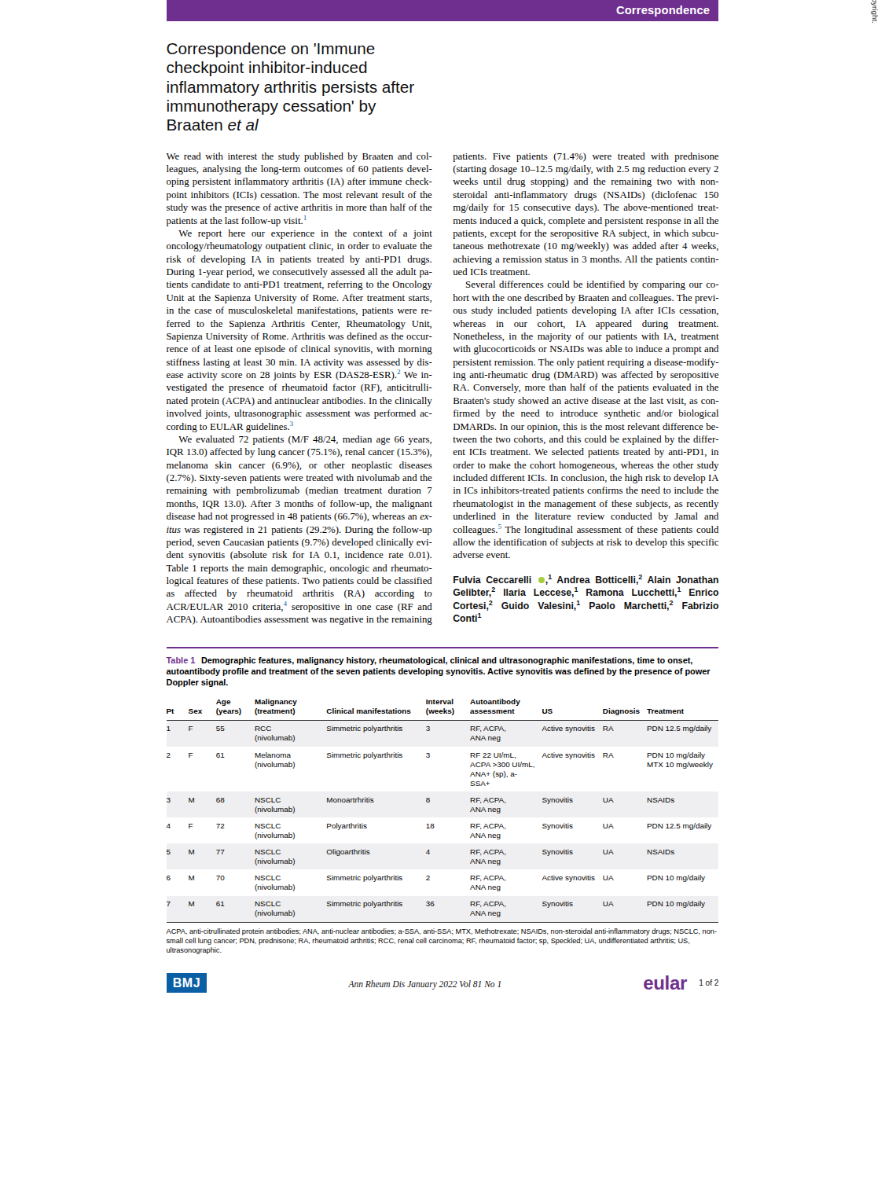Ann Rheum Dis: first published as 10.1136/annrheumdis-2019-216867 on 6 January 2020. Downloaded from http://ard.bmj.com/ on July 5, 2022 by guest. Protected by copyright.
Correspondence
Correspondence on 'Immune checkpoint inhibitor-induced inflammatory arthritis persists after immunotherapy cessation' by Braaten et al
We read with interest the study published by Braaten and colleagues, analysing the long-term outcomes of 60 patients developing persistent inflammatory arthritis (IA) after immune checkpoint inhibitors (ICIs) cessation. The most relevant result of the study was the presence of active arthritis in more than half of the patients at the last follow-up visit.1
We report here our experience in the context of a joint oncology/rheumatology outpatient clinic, in order to evaluate the risk of developing IA in patients treated by anti-PD1 drugs. During 1-year period, we consecutively assessed all the adult patients candidate to anti-PD1 treatment, referring to the Oncology Unit at the Sapienza University of Rome. After treatment starts, in the case of musculoskeletal manifestations, patients were referred to the Sapienza Arthritis Center, Rheumatology Unit, Sapienza University of Rome. Arthritis was defined as the occurrence of at least one episode of clinical synovitis, with morning stiffness lasting at least 30 min. IA activity was assessed by disease activity score on 28 joints by ESR (DAS28-ESR).2 We investigated the presence of rheumatoid factor (RF), anticitrullinated protein (ACPA) and antinuclear antibodies. In the clinically involved joints, ultrasonographic assessment was performed according to EULAR guidelines.3
We evaluated 72 patients (M/F 48/24, median age 66 years, IQR 13.0) affected by lung cancer (75.1%), renal cancer (15.3%), melanoma skin cancer (6.9%), or other neoplastic diseases (2.7%). Sixty-seven patients were treated with nivolumab and the remaining with pembrolizumab (median treatment duration 7 months, IQR 13.0). After 3 months of follow-up, the malignant disease had not progressed in 48 patients (66.7%), whereas an exitus was registered in 21 patients (29.2%). During the follow-up period, seven Caucasian patients (9.7%) developed clinically evident synovitis (absolute risk for IA 0.1, incidence rate 0.01). Table 1 reports the main demographic, oncologic and rheumatological features of these patients. Two patients could be classified as affected by rheumatoid arthritis (RA) according to ACR/EULAR 2010 criteria,4 seropositive in one case (RF and ACPA). Autoantibodies assessment was negative in the remaining patients. Five patients (71.4%) were treated with prednisone (starting dosage 10–12.5 mg/daily, with 2.5 mg reduction every 2 weeks until drug stopping) and the remaining two with non-steroidal anti-inflammatory drugs (NSAIDs) (diclofenac 150 mg/daily for 15 consecutive days). The above-mentioned treatments induced a quick, complete and persistent response in all the patients, except for the seropositive RA subject, in which subcutaneous methotrexate (10 mg/weekly) was added after 4 weeks, achieving a remission status in 3 months. All the patients continued ICIs treatment.
Several differences could be identified by comparing our cohort with the one described by Braaten and colleagues. The previous study included patients developing IA after ICIs cessation, whereas in our cohort, IA appeared during treatment. Nonetheless, in the majority of our patients with IA, treatment with glucocorticoids or NSAIDs was able to induce a prompt and persistent remission. The only patient requiring a disease-modifying anti-rheumatic drug (DMARD) was affected by seropositive RA. Conversely, more than half of the patients evaluated in the Braaten's study showed an active disease at the last visit, as confirmed by the need to introduce synthetic and/or biological DMARDs. In our opinion, this is the most relevant difference between the two cohorts, and this could be explained by the different ICIs treatment. We selected patients treated by anti-PD1, in order to make the cohort homogeneous, whereas the other study included different ICIs. In conclusion, the high risk to develop IA in ICs inhibitors-treated patients confirms the need to include the rheumatologist in the management of these subjects, as recently underlined in the literature review conducted by Jamal and colleagues.5 The longitudinal assessment of these patients could allow the identification of subjects at risk to develop this specific adverse event.
Fulvia Ceccarelli ,1 Andrea Botticelli,2 Alain Jonathan Gelibter,2 Ilaria Leccese,1 Ramona Lucchetti,1 Enrico Cortesi,2 Guido Valesini,1 Paolo Marchetti,2 Fabrizio Conti1
Table 1 Demographic features, malignancy history, rheumatological, clinical and ultrasonographic manifestations, time to onset, autoantibody profile and treatment of the seven patients developing synovitis. Active synovitis was defined by the presence of power Doppler signal.
| Pt | Sex | Age (years) | Malignancy (treatment) | Clinical manifestations | Interval (weeks) | Autoantibody assessment | US | Diagnosis | Treatment |
| --- | --- | --- | --- | --- | --- | --- | --- | --- | --- |
| 1 | F | 55 | RCC (nivolumab) | Simmetric polyarthritis | 3 | RF, ACPA, ANA neg | Active synovitis | RA | PDN 12.5 mg/daily |
| 2 | F | 61 | Melanoma (nivolumab) | Simmetric polyarthritis | 3 | RF 22 UI/mL, ACPA >300 UI/mL, ANA+ (sp), a-SSA+ | Active synovitis | RA | PDN 10 mg/daily MTX 10 mg/weekly |
| 3 | M | 68 | NSCLC (nivolumab) | Monoartrhritis | 8 | RF, ACPA, ANA neg | Synovitis | UA | NSAIDs |
| 4 | F | 72 | NSCLC (nivolumab) | Polyarthritis | 18 | RF, ACPA, ANA neg | Synovitis | UA | PDN 12.5 mg/daily |
| 5 | M | 77 | NSCLC (nivolumab) | Oligoarthritis | 4 | RF, ACPA, ANA neg | Synovitis | UA | NSAIDs |
| 6 | M | 70 | NSCLC (nivolumab) | Simmetric polyarthritis | 2 | RF, ACPA, ANA neg | Active synovitis | UA | PDN 10 mg/daily |
| 7 | M | 61 | NSCLC (nivolumab) | Simmetric polyarthritis | 36 | RF, ACPA, ANA neg | Synovitis | UA | PDN 10 mg/daily |
ACPA, anti-citrullinated protein antibodies; ANA, anti-nuclear antibodies; a-SSA, anti-SSA; MTX, Methotrexate; NSAIDs, non-steroidal anti-inflammatory drugs; NSCLC, non-small cell lung cancer; PDN, prednisone; RA, rheumatoid arthritis; RCC, renal cell carcinoma; RF, rheumatoid factor; sp, Speckled; UA, undifferentiated arthritis; US, ultrasonographic.
BMJ
Ann Rheum Dis January 2022 Vol 81 No 1
eular
1 of 2